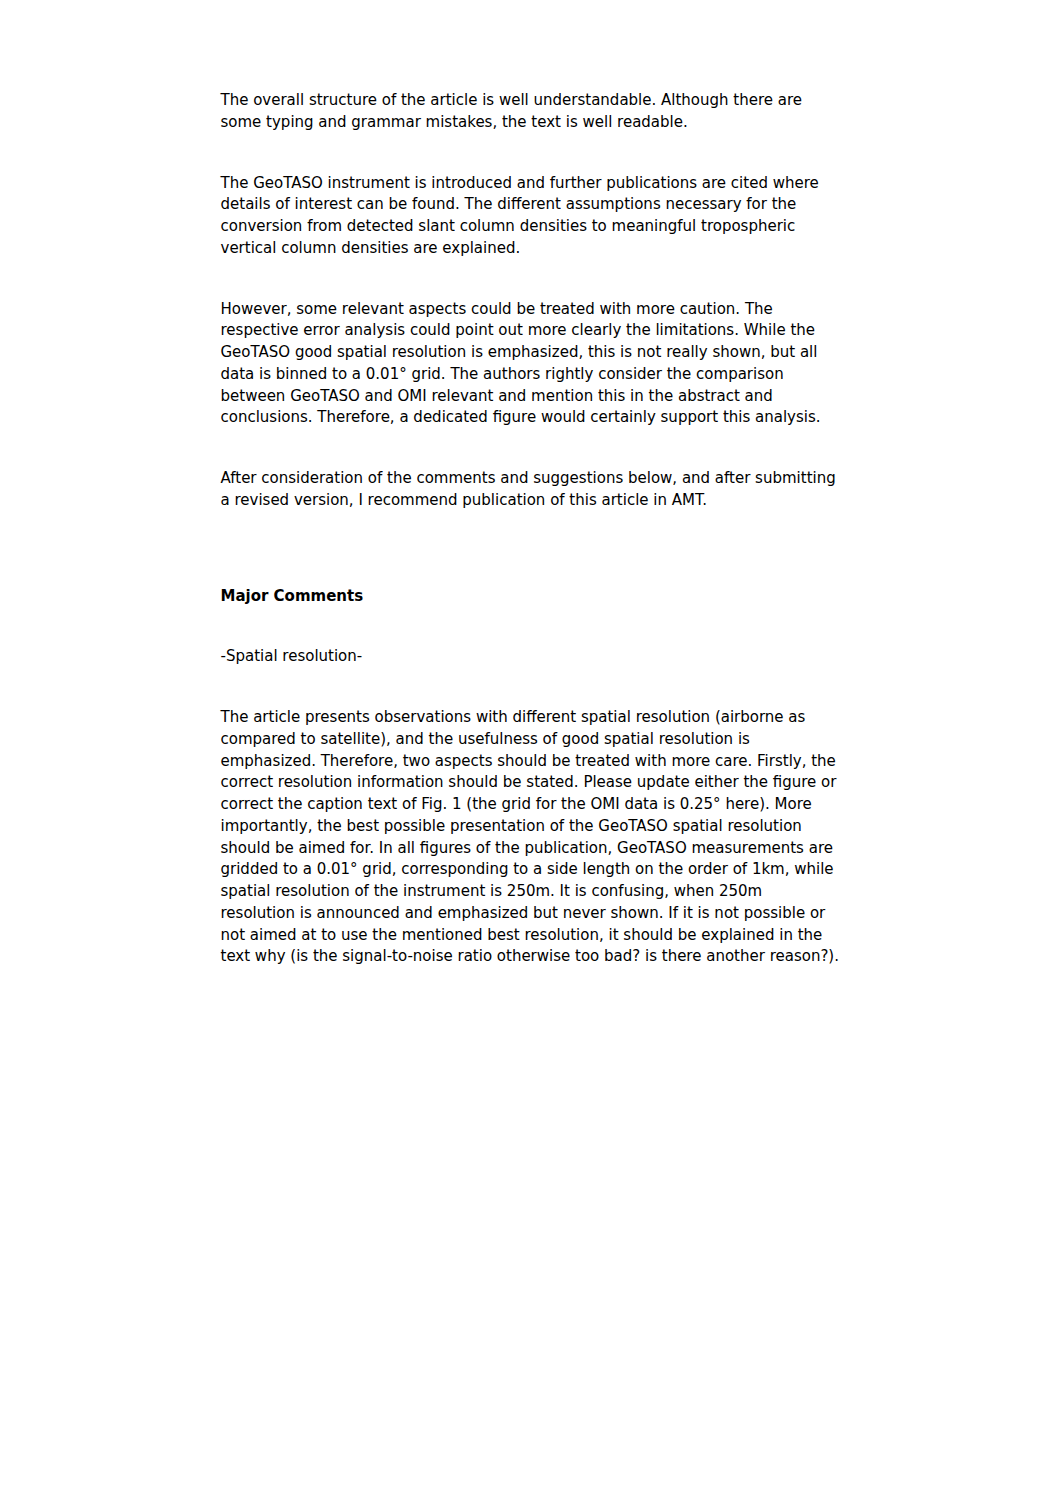The overall structure of the article is well understandable. Although there are some typing and grammar mistakes, the text is well readable.
The GeoTASO instrument is introduced and further publications are cited where details of interest can be found. The different assumptions necessary for the conversion from detected slant column densities to meaningful tropospheric vertical column densities are explained.
However, some relevant aspects could be treated with more caution. The respective error analysis could point out more clearly the limitations. While the GeoTASO good spatial resolution is emphasized, this is not really shown, but all data is binned to a 0.01° grid. The authors rightly consider the comparison between GeoTASO and OMI relevant and mention this in the abstract and conclusions. Therefore, a dedicated figure would certainly support this analysis.
After consideration of the comments and suggestions below, and after submitting a revised version, I recommend publication of this article in AMT.
Major Comments
-Spatial resolution-
The article presents observations with different spatial resolution (airborne as compared to satellite), and the usefulness of good spatial resolution is emphasized. Therefore, two aspects should be treated with more care. Firstly, the correct resolution information should be stated. Please update either the figure or correct the caption text of Fig. 1 (the grid for the OMI data is 0.25° here). More importantly, the best possible presentation of the GeoTASO spatial resolution should be aimed for. In all figures of the publication, GeoTASO measurements are gridded to a 0.01° grid, corresponding to a side length on the order of 1km, while spatial resolution of the instrument is 250m. It is confusing, when 250m resolution is announced and emphasized but never shown. If it is not possible or not aimed at to use the mentioned best resolution, it should be explained in the text why (is the signal-to-noise ratio otherwise too bad? is there another reason?).